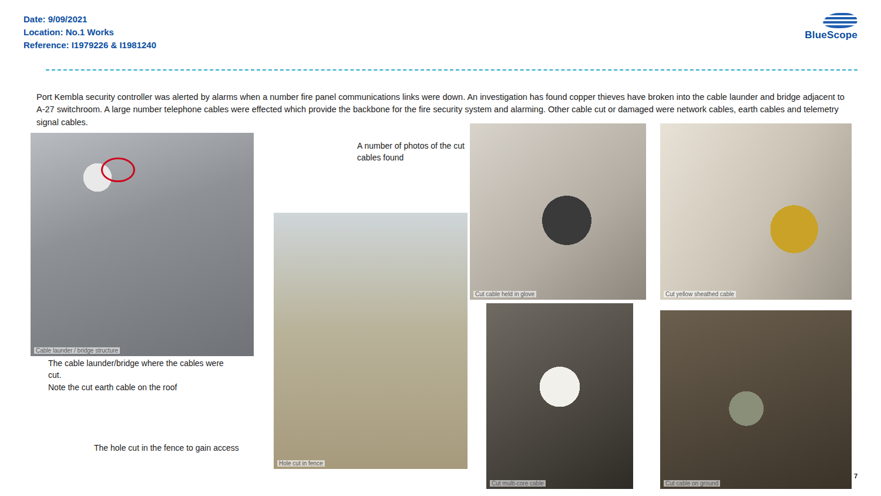Date: 9/09/2021
Location: No.1 Works
Reference: I1979226 & I1981240
BlueScope
Port Kembla security controller was alerted by alarms when a number fire panel communications links were down. An investigation has found copper thieves have broken into the cable launder and bridge adjacent to A-27 switchroom. A large number telephone cables were effected which provide the backbone for the fire security system and alarming. Other cable cut or damaged were network cables, earth cables and telemetry signal cables.
Cable launder / bridge structure
Hole cut in fence
Cut cable held in glove
Cut yellow sheathed cable
Cut multi-core cable
Cut cable on ground
A number of photos of the cut cables found
The cable launder/bridge where the cables were cut.
Note the cut earth cable on the roof
The hole cut in the fence to gain access
7